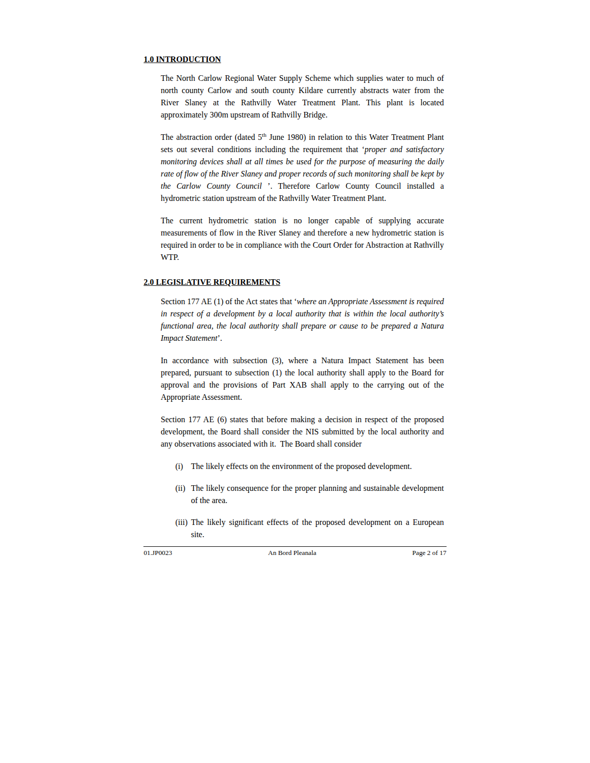1.0 INTRODUCTION
The North Carlow Regional Water Supply Scheme which supplies water to much of north county Carlow and south county Kildare currently abstracts water from the River Slaney at the Rathvilly Water Treatment Plant. This plant is located approximately 300m upstream of Rathvilly Bridge.
The abstraction order (dated 5th June 1980) in relation to this Water Treatment Plant sets out several conditions including the requirement that ‘proper and satisfactory monitoring devices shall at all times be used for the purpose of measuring the daily rate of flow of the River Slaney and proper records of such monitoring shall be kept by the Carlow County Council ’. Therefore Carlow County Council installed a hydrometric station upstream of the Rathvilly Water Treatment Plant.
The current hydrometric station is no longer capable of supplying accurate measurements of flow in the River Slaney and therefore a new hydrometric station is required in order to be in compliance with the Court Order for Abstraction at Rathvilly WTP.
2.0 LEGISLATIVE REQUIREMENTS
Section 177 AE (1) of the Act states that ‘where an Appropriate Assessment is required in respect of a development by a local authority that is within the local authority’s functional area, the local authority shall prepare or cause to be prepared a Natura Impact Statement’.
In accordance with subsection (3), where a Natura Impact Statement has been prepared, pursuant to subsection (1) the local authority shall apply to the Board for approval and the provisions of Part XAB shall apply to the carrying out of the Appropriate Assessment.
Section 177 AE (6) states that before making a decision in respect of the proposed development, the Board shall consider the NIS submitted by the local authority and any observations associated with it. The Board shall consider
(i)
The likely effects on the environment of the proposed development.
(ii)
The likely consequence for the proper planning and sustainable development of the area.
(iii)
The likely significant effects of the proposed development on a European site.
01.JP0023 An Bord Pleanala Page 2 of 17